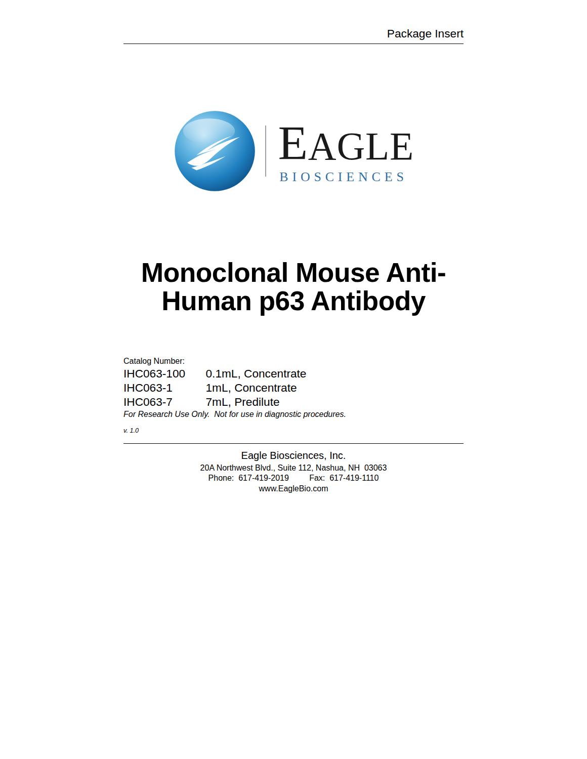Package Insert
EAGLE
BIOSCIENCES
Monoclonal Mouse Anti-Human p63 Antibody
Catalog Number:
| IHC063-100 | 0.1mL, Concentrate |
| IHC063-1 | 1mL, Concentrate |
| IHC063-7 | 7mL, Predilute |
For Research Use Only. Not for use in diagnostic procedures.
v. 1.0
Eagle Biosciences, Inc.
20A Northwest Blvd., Suite 112, Nashua, NH 03063
Phone: 617-419-2019 Fax: 617-419-1110
www.EagleBio.com